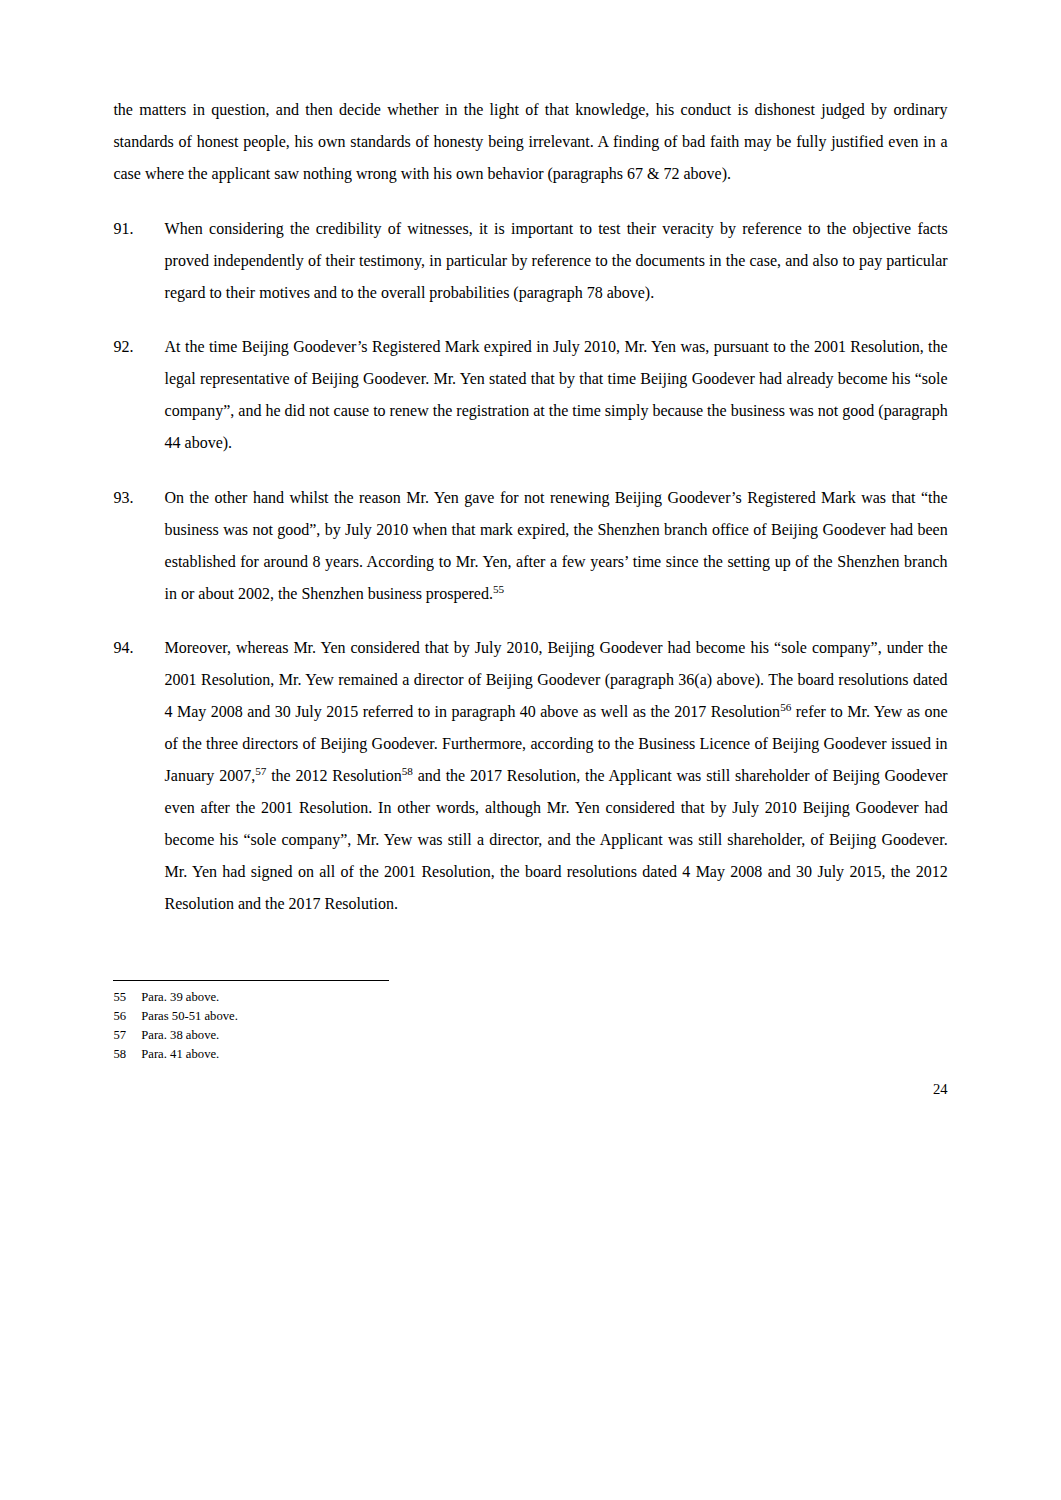the matters in question, and then decide whether in the light of that knowledge, his conduct is dishonest judged by ordinary standards of honest people, his own standards of honesty being irrelevant. A finding of bad faith may be fully justified even in a case where the applicant saw nothing wrong with his own behavior (paragraphs 67 & 72 above).
91.
When considering the credibility of witnesses, it is important to test their veracity by reference to the objective facts proved independently of their testimony, in particular by reference to the documents in the case, and also to pay particular regard to their motives and to the overall probabilities (paragraph 78 above).
92.
At the time Beijing Goodever’s Registered Mark expired in July 2010, Mr. Yen was, pursuant to the 2001 Resolution, the legal representative of Beijing Goodever. Mr. Yen stated that by that time Beijing Goodever had already become his “sole company”, and he did not cause to renew the registration at the time simply because the business was not good (paragraph 44 above).
93.
On the other hand whilst the reason Mr. Yen gave for not renewing Beijing Goodever’s Registered Mark was that “the business was not good”, by July 2010 when that mark expired, the Shenzhen branch office of Beijing Goodever had been established for around 8 years. According to Mr. Yen, after a few years’ time since the setting up of the Shenzhen branch in or about 2002, the Shenzhen business prospered.55
94.
Moreover, whereas Mr. Yen considered that by July 2010, Beijing Goodever had become his “sole company”, under the 2001 Resolution, Mr. Yew remained a director of Beijing Goodever (paragraph 36(a) above). The board resolutions dated 4 May 2008 and 30 July 2015 referred to in paragraph 40 above as well as the 2017 Resolution56 refer to Mr. Yew as one of the three directors of Beijing Goodever. Furthermore, according to the Business Licence of Beijing Goodever issued in January 2007,57 the 2012 Resolution58 and the 2017 Resolution, the Applicant was still shareholder of Beijing Goodever even after the 2001 Resolution. In other words, although Mr. Yen considered that by July 2010 Beijing Goodever had become his “sole company”, Mr. Yew was still a director, and the Applicant was still shareholder, of Beijing Goodever. Mr. Yen had signed on all of the 2001 Resolution, the board resolutions dated 4 May 2008 and 30 July 2015, the 2012 Resolution and the 2017 Resolution.
55 Para. 39 above.
56 Paras 50-51 above.
57 Para. 38 above.
58 Para. 41 above.
24